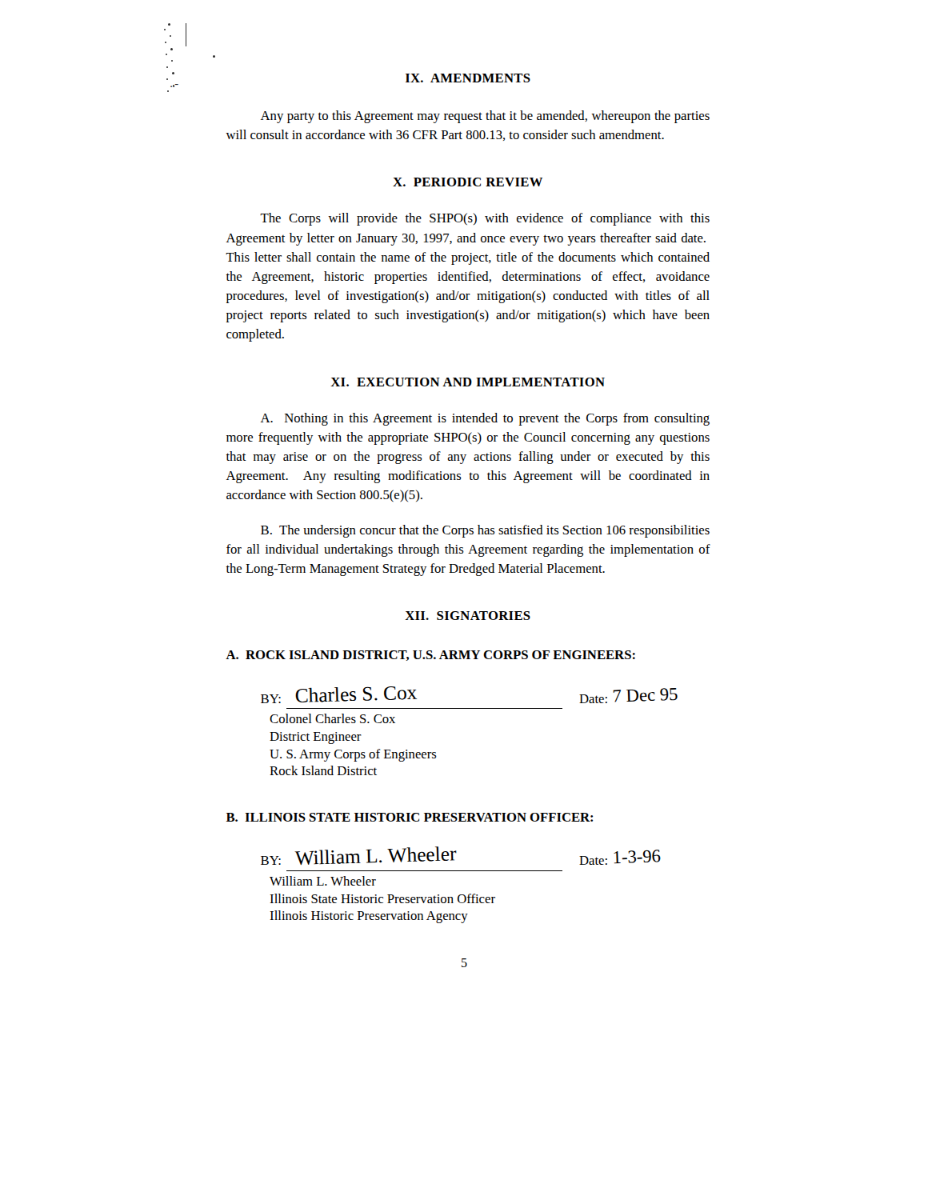..-
IX. AMENDMENTS
Any party to this Agreement may request that it be amended, whereupon the parties will consult in accordance with 36 CFR Part 800.13, to consider such amendment.
X. PERIODIC REVIEW
The Corps will provide the SHPO(s) with evidence of compliance with this Agreement by letter on January 30, 1997, and once every two years thereafter said date. This letter shall contain the name of the project, title of the documents which contained the Agreement, historic properties identified, determinations of effect, avoidance procedures, level of investigation(s) and/or mitigation(s) conducted with titles of all project reports related to such investigation(s) and/or mitigation(s) which have been completed.
XI. EXECUTION AND IMPLEMENTATION
A. Nothing in this Agreement is intended to prevent the Corps from consulting more frequently with the appropriate SHPO(s) or the Council concerning any questions that may arise or on the progress of any actions falling under or executed by this Agreement. Any resulting modifications to this Agreement will be coordinated in accordance with Section 800.5(e)(5).
B. The undersign concur that the Corps has satisfied its Section 106 responsibilities for all individual undertakings through this Agreement regarding the implementation of the Long-Term Management Strategy for Dredged Material Placement.
XII. SIGNATORIES
A. ROCK ISLAND DISTRICT, U.S. ARMY CORPS OF ENGINEERS:
BY: Charles S. Cox Date: 7 Dec 95
Colonel Charles S. Cox
District Engineer
U. S. Army Corps of Engineers
Rock Island District
B. ILLINOIS STATE HISTORIC PRESERVATION OFFICER:
BY: William L. Wheeler Date: 1-3-96
William L. Wheeler
Illinois State Historic Preservation Officer
Illinois Historic Preservation Agency
5